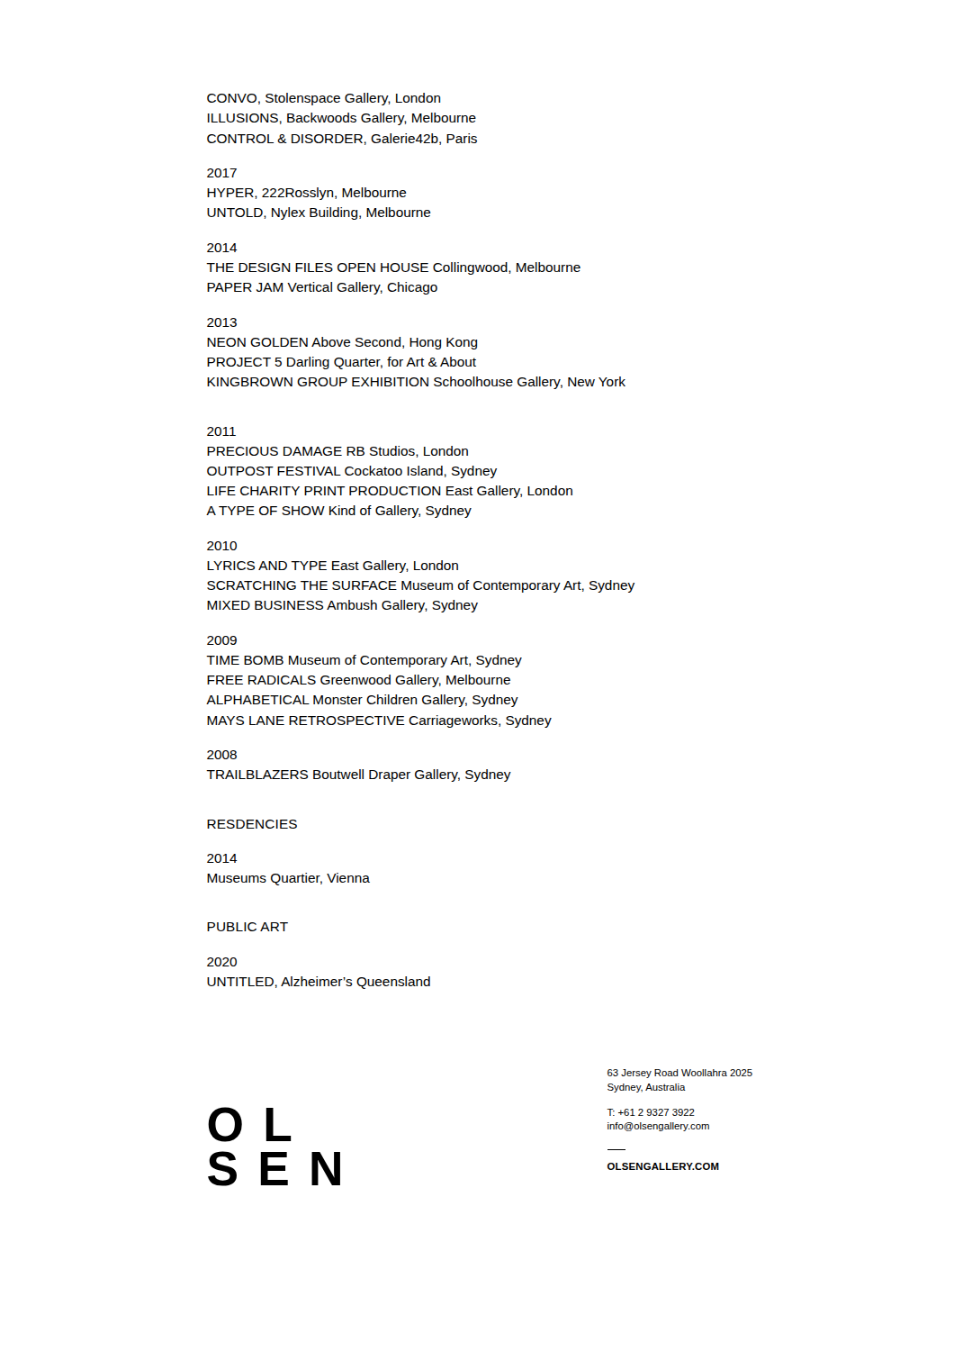CONVO, Stolenspace Gallery, London
ILLUSIONS, Backwoods Gallery, Melbourne
CONTROL & DISORDER, Galerie42b, Paris
2017
HYPER, 222Rosslyn, Melbourne
UNTOLD, Nylex Building, Melbourne
2014
THE DESIGN FILES OPEN HOUSE Collingwood, Melbourne
PAPER JAM Vertical Gallery, Chicago
2013
NEON GOLDEN Above Second, Hong Kong
PROJECT 5 Darling Quarter, for Art & About
KINGBROWN GROUP EXHIBITION Schoolhouse Gallery, New York
2011
PRECIOUS DAMAGE RB Studios, London
OUTPOST FESTIVAL Cockatoo Island, Sydney
LIFE CHARITY PRINT PRODUCTION East Gallery, London
A TYPE OF SHOW Kind of Gallery, Sydney
2010
LYRICS AND TYPE East Gallery, London
SCRATCHING THE SURFACE Museum of Contemporary Art, Sydney
MIXED BUSINESS Ambush Gallery, Sydney
2009
TIME BOMB Museum of Contemporary Art, Sydney
FREE RADICALS Greenwood Gallery, Melbourne
ALPHABETICAL Monster Children Gallery, Sydney
MAYS LANE RETROSPECTIVE Carriageworks, Sydney
2008
TRAILBLAZERS Boutwell Draper Gallery, Sydney
RESDENCIES
2014
Museums Quartier, Vienna
PUBLIC ART
2020
UNTITLED, Alzheimer’s Queensland
O L S E N
63 Jersey Road Woollahra 2025
Sydney, Australia
T: +61 2 9327 3922
info@olsengallery.com
OLSENGALLERY.COM